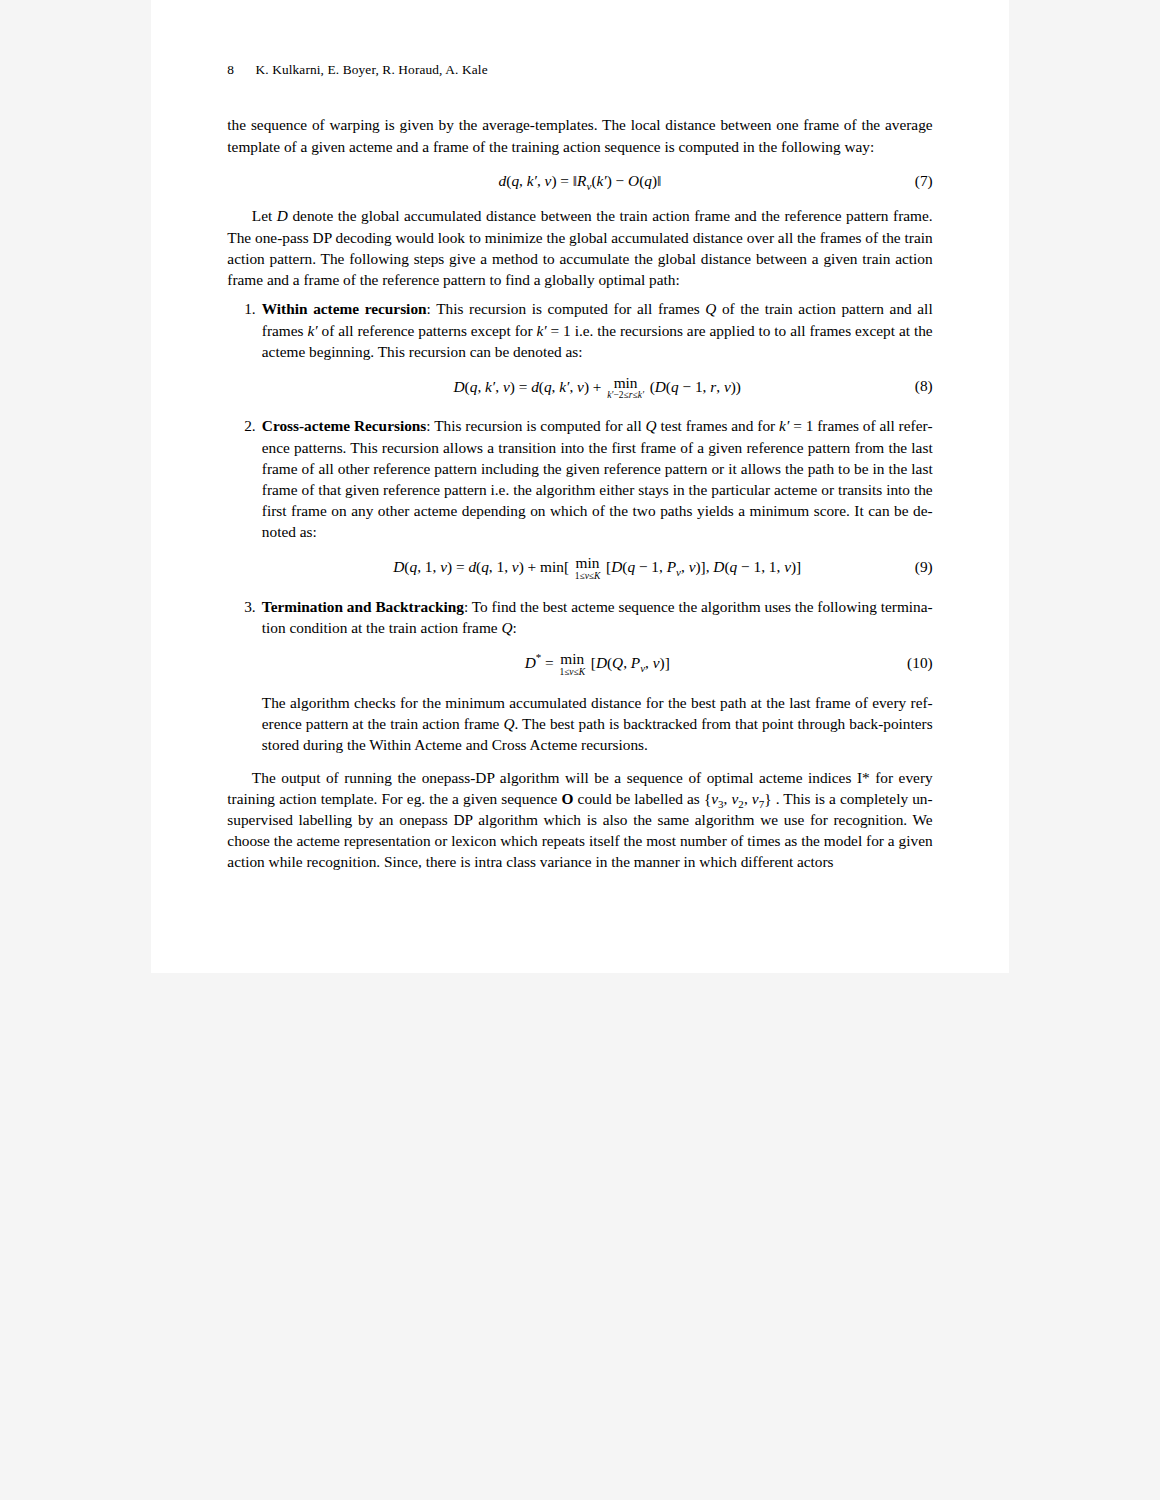8 K. Kulkarni, E. Boyer, R. Horaud, A. Kale
the sequence of warping is given by the average-templates. The local distance between one frame of the average template of a given acteme and a frame of the training action sequence is computed in the following way:
d(q, k′, v) = ‖Rv(k′) − O(q)‖ (7)
Let D denote the global accumulated distance between the train action frame and the reference pattern frame. The one-pass DP decoding would look to minimize the global accumulated distance over all the frames of the train action pattern. The following steps give a method to accumulate the global distance between a given train action frame and a frame of the reference pattern to find a globally optimal path:
Within acteme recursion: This recursion is computed for all frames Q of the train action pattern and all frames k′ of all reference patterns except for k′ = 1 i.e. the recursions are applied to to all frames except at the acteme beginning. This recursion can be denoted as:
D(q, k′, v) = d(q, k′, v) + min k′−2≤r≤k′ (D(q − 1, r, v)) (8)
Cross-acteme Recursions: This recursion is computed for all Q test frames and for k′ = 1 frames of all reference patterns. This recursion allows a transition into the first frame of a given reference pattern from the last frame of all other reference pattern including the given reference pattern or it allows the path to be in the last frame of that given reference pattern i.e. the algorithm either stays in the particular acteme or transits into the first frame on any other acteme depending on which of the two paths yields a minimum score. It can be denoted as:
D(q, 1, v) = d(q, 1, v) + min[ min 1≤v≤K [D(q − 1, Pv, v)], D(q − 1, 1, v)] (9)
Termination and Backtracking: To find the best acteme sequence the algorithm uses the following termination condition at the train action frame Q:
D* = min 1≤v≤K [D(Q, Pv, v)] (10)
The algorithm checks for the minimum accumulated distance for the best path at the last frame of every reference pattern at the train action frame Q. The best path is backtracked from that point through back-pointers stored during the Within Acteme and Cross Acteme recursions.
The output of running the onepass-DP algorithm will be a sequence of optimal acteme indices I* for every training action template. For eg. the a given sequence O could be labelled as {v3, v2, v7} . This is a completely unsupervised labelling by an onepass DP algorithm which is also the same algorithm we use for recognition. We choose the acteme representation or lexicon which repeats itself the most number of times as the model for a given action while recognition. Since, there is intra class variance in the manner in which different actors